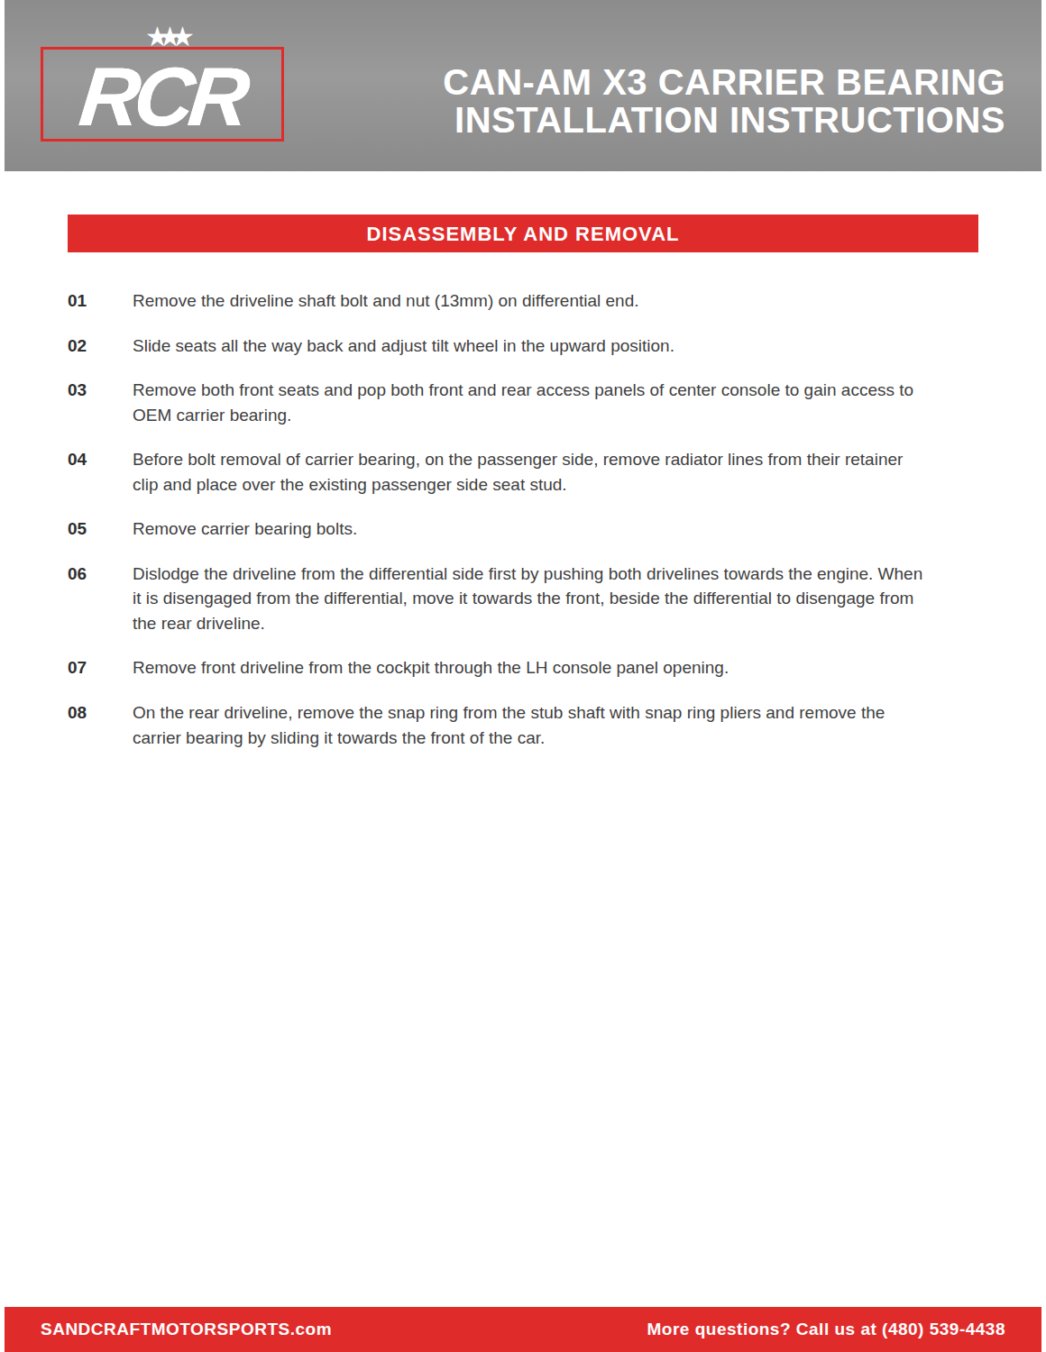RCR
Can-Am X3 Carrier Bearing
Installation Instructions
Disassembly and Removal
Remove the driveline shaft bolt and nut (13mm) on differential end.
Slide seats all the way back and adjust tilt wheel in the upward position.
Remove both front seats and pop both front and rear access panels of center console to gain access to OEM carrier bearing.
Before bolt removal of carrier bearing, on the passenger side, remove radiator lines from their retainer clip and place over the existing passenger side seat stud.
Remove carrier bearing bolts.
Dislodge the driveline from the differential side first by pushing both drivelines towards the engine. When it is disengaged from the differential, move it towards the front, beside the differential to disengage from the rear driveline.
Remove front driveline from the cockpit through the LH console panel opening.
On the rear driveline, remove the snap ring from the stub shaft with snap ring pliers and remove the carrier bearing by sliding it towards the front of the car.
SANDCRAFTMOTORSPORTS.com
More questions? Call us at (480) 539-4438